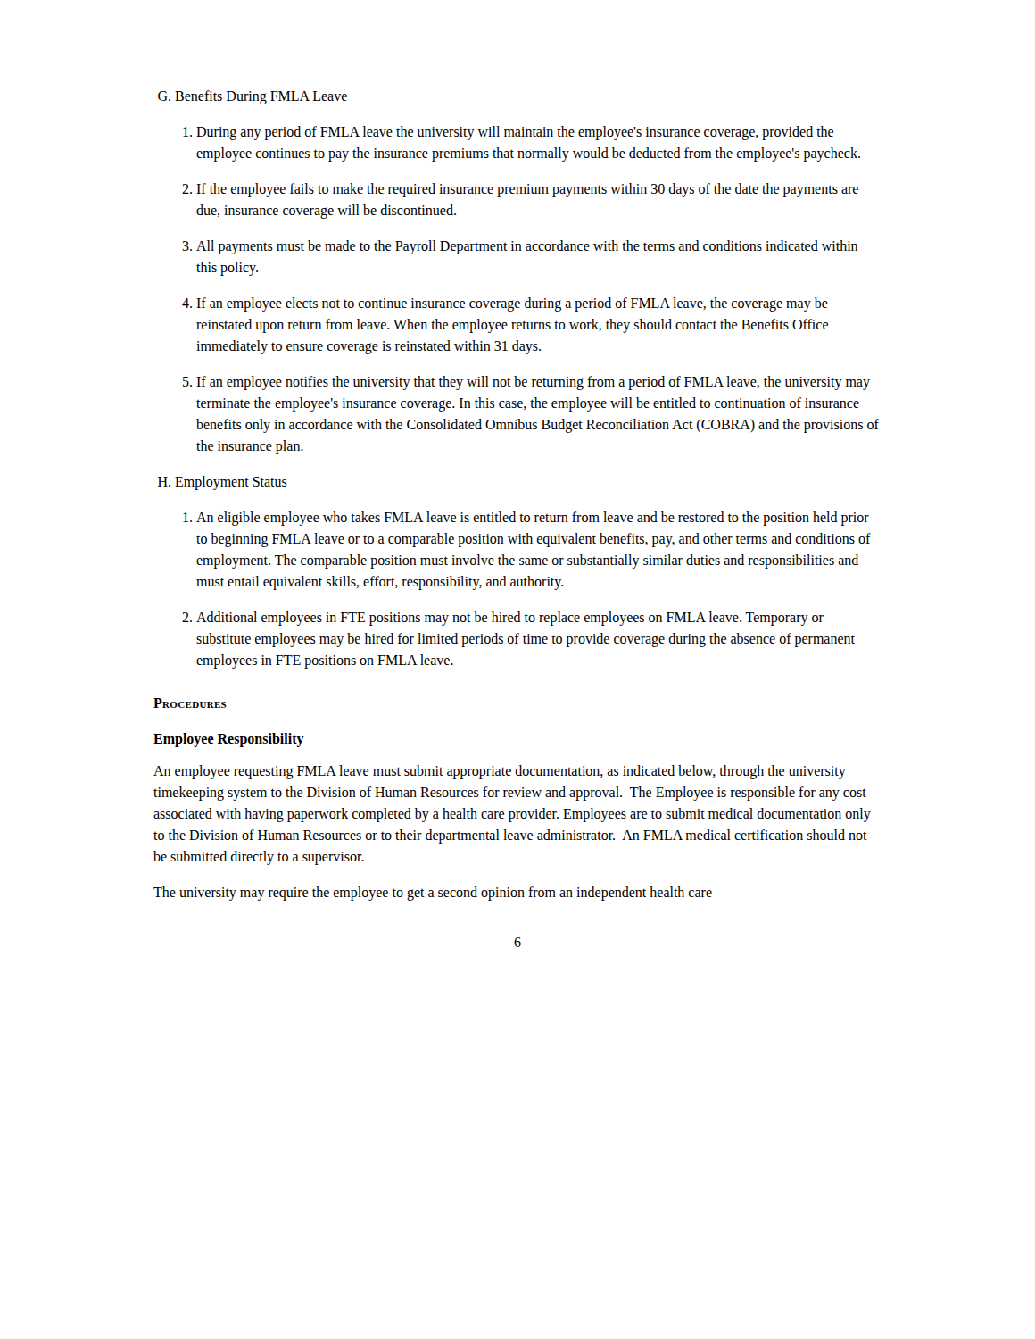Benefits During FMLA Leave
During any period of FMLA leave the university will maintain the employee's insurance coverage, provided the employee continues to pay the insurance premiums that normally would be deducted from the employee's paycheck.
If the employee fails to make the required insurance premium payments within 30 days of the date the payments are due, insurance coverage will be discontinued.
All payments must be made to the Payroll Department in accordance with the terms and conditions indicated within this policy.
If an employee elects not to continue insurance coverage during a period of FMLA leave, the coverage may be reinstated upon return from leave. When the employee returns to work, they should contact the Benefits Office immediately to ensure coverage is reinstated within 31 days.
If an employee notifies the university that they will not be returning from a period of FMLA leave, the university may terminate the employee's insurance coverage. In this case, the employee will be entitled to continuation of insurance benefits only in accordance with the Consolidated Omnibus Budget Reconciliation Act (COBRA) and the provisions of the insurance plan.
Employment Status
An eligible employee who takes FMLA leave is entitled to return from leave and be restored to the position held prior to beginning FMLA leave or to a comparable position with equivalent benefits, pay, and other terms and conditions of employment. The comparable position must involve the same or substantially similar duties and responsibilities and must entail equivalent skills, effort, responsibility, and authority.
Additional employees in FTE positions may not be hired to replace employees on FMLA leave. Temporary or substitute employees may be hired for limited periods of time to provide coverage during the absence of permanent employees in FTE positions on FMLA leave.
Procedures
Employee Responsibility
An employee requesting FMLA leave must submit appropriate documentation, as indicated below, through the university timekeeping system to the Division of Human Resources for review and approval. The Employee is responsible for any cost associated with having paperwork completed by a health care provider. Employees are to submit medical documentation only to the Division of Human Resources or to their departmental leave administrator. An FMLA medical certification should not be submitted directly to a supervisor.
The university may require the employee to get a second opinion from an independent health care
6